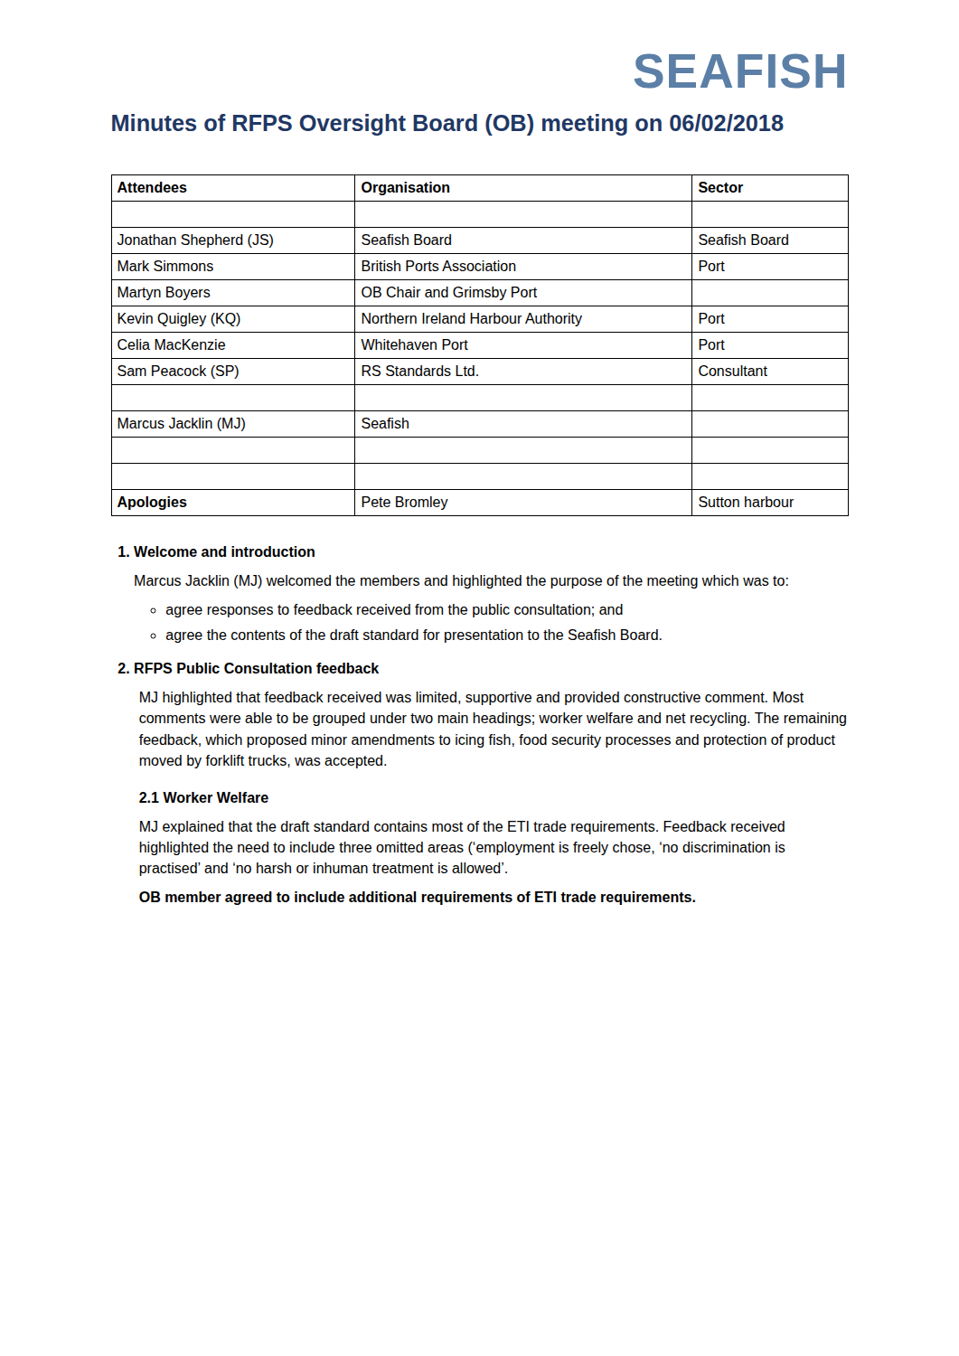SEAFISH
Minutes of RFPS Oversight Board (OB) meeting on 06/02/2018
| Attendees | Organisation | Sector |
| --- | --- | --- |
| Jonathan Shepherd (JS) | Seafish Board | Seafish Board |
| Mark Simmons | British Ports Association | Port |
| Martyn Boyers | OB Chair and Grimsby Port | |
| Kevin Quigley (KQ) | Northern Ireland Harbour Authority | Port |
| Celia MacKenzie | Whitehaven Port | Port |
| Sam Peacock (SP) | RS Standards Ltd. | Consultant |
| Marcus Jacklin (MJ) | Seafish | |
| Apologies | Pete Bromley | Sutton harbour |
Welcome and introduction
Marcus Jacklin (MJ) welcomed the members and highlighted the purpose of the meeting which was to:
agree responses to feedback received from the public consultation; and
agree the contents of the draft standard for presentation to the Seafish Board.
RFPS Public Consultation feedback
MJ highlighted that feedback received was limited, supportive and provided constructive comment. Most comments were able to be grouped under two main headings; worker welfare and net recycling. The remaining feedback, which proposed minor amendments to icing fish, food security processes and protection of product moved by forklift trucks, was accepted.
2.1 Worker Welfare
MJ explained that the draft standard contains most of the ETI trade requirements. Feedback received highlighted the need to include three omitted areas (‘employment is freely chose, ‘no discrimination is practised’ and ‘no harsh or inhuman treatment is allowed’.
OB member agreed to include additional requirements of ETI trade requirements.